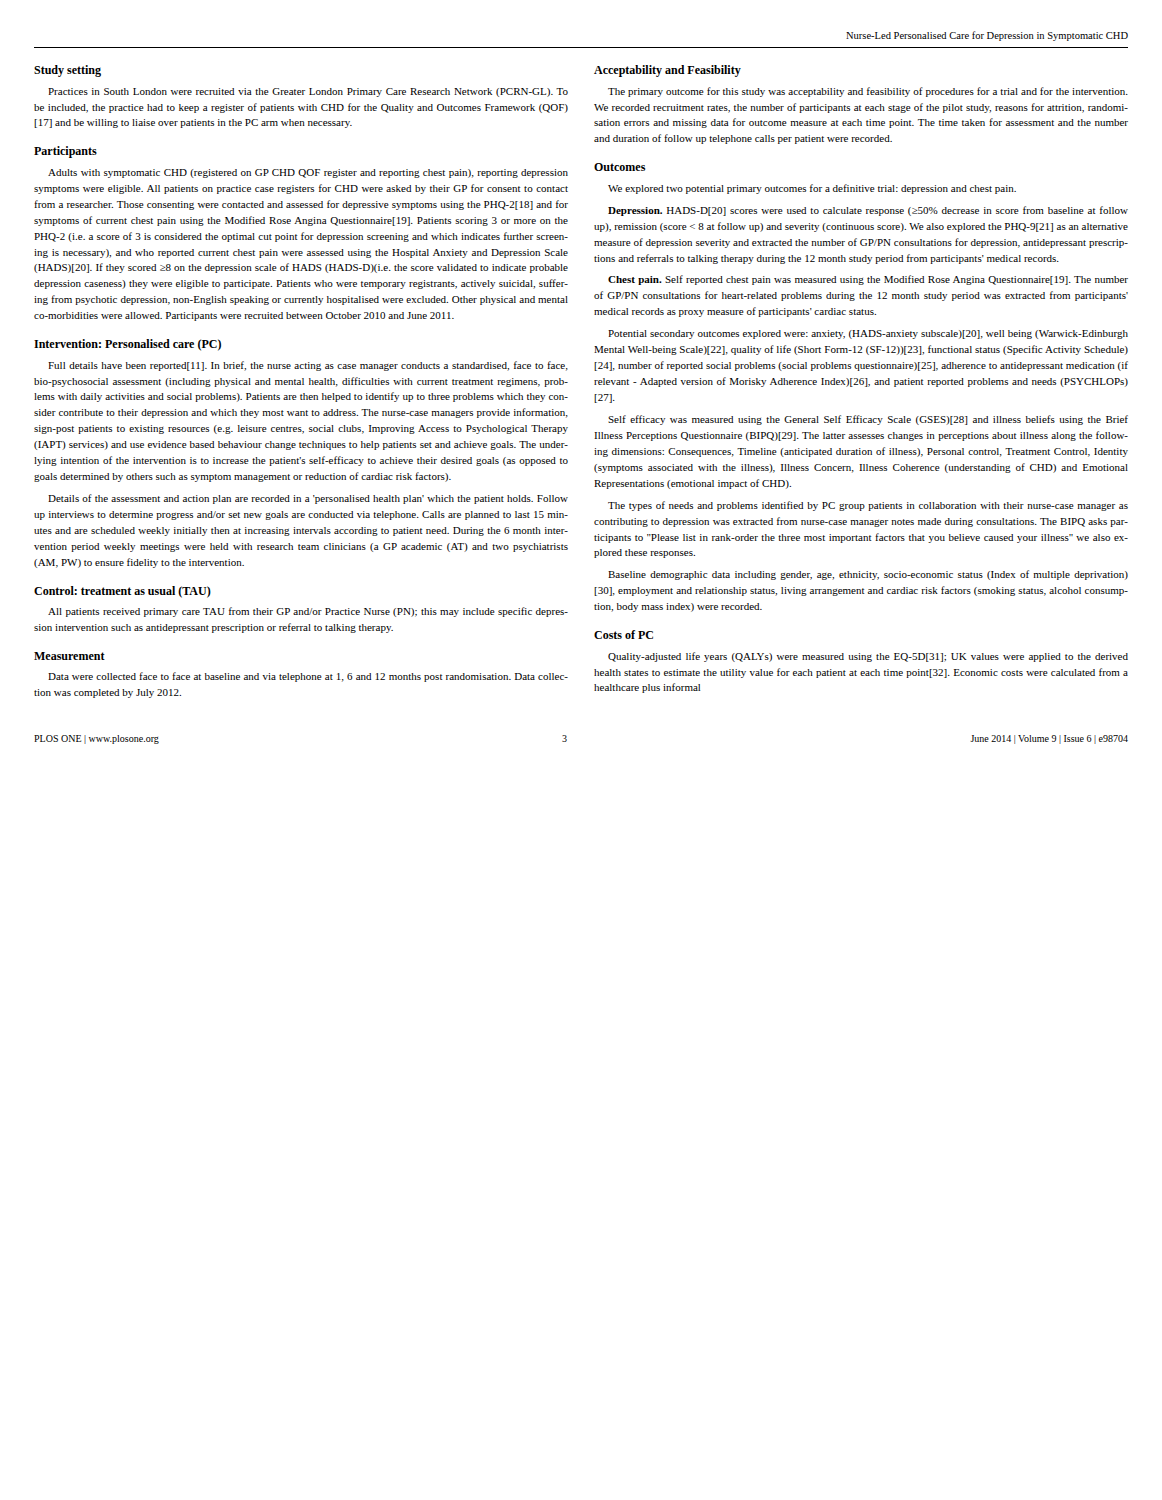Nurse-Led Personalised Care for Depression in Symptomatic CHD
Study setting
Practices in South London were recruited via the Greater London Primary Care Research Network (PCRN-GL). To be included, the practice had to keep a register of patients with CHD for the Quality and Outcomes Framework (QOF)[17] and be willing to liaise over patients in the PC arm when necessary.
Participants
Adults with symptomatic CHD (registered on GP CHD QOF register and reporting chest pain), reporting depression symptoms were eligible. All patients on practice case registers for CHD were asked by their GP for consent to contact from a researcher. Those consenting were contacted and assessed for depressive symptoms using the PHQ-2[18] and for symptoms of current chest pain using the Modified Rose Angina Questionnaire[19]. Patients scoring 3 or more on the PHQ-2 (i.e. a score of 3 is considered the optimal cut point for depression screening and which indicates further screening is necessary), and who reported current chest pain were assessed using the Hospital Anxiety and Depression Scale (HADS)[20]. If they scored ≥8 on the depression scale of HADS (HADS-D)(i.e. the score validated to indicate probable depression caseness) they were eligible to participate. Patients who were temporary registrants, actively suicidal, suffering from psychotic depression, non-English speaking or currently hospitalised were excluded. Other physical and mental co-morbidities were allowed. Participants were recruited between October 2010 and June 2011.
Intervention: Personalised care (PC)
Full details have been reported[11]. In brief, the nurse acting as case manager conducts a standardised, face to face, bio-psychosocial assessment (including physical and mental health, difficulties with current treatment regimens, problems with daily activities and social problems). Patients are then helped to identify up to three problems which they consider contribute to their depression and which they most want to address. The nurse-case managers provide information, sign-post patients to existing resources (e.g. leisure centres, social clubs, Improving Access to Psychological Therapy (IAPT) services) and use evidence based behaviour change techniques to help patients set and achieve goals. The underlying intention of the intervention is to increase the patient's self-efficacy to achieve their desired goals (as opposed to goals determined by others such as symptom management or reduction of cardiac risk factors).
Details of the assessment and action plan are recorded in a 'personalised health plan' which the patient holds. Follow up interviews to determine progress and/or set new goals are conducted via telephone. Calls are planned to last 15 minutes and are scheduled weekly initially then at increasing intervals according to patient need. During the 6 month intervention period weekly meetings were held with research team clinicians (a GP academic (AT) and two psychiatrists (AM, PW) to ensure fidelity to the intervention.
Control: treatment as usual (TAU)
All patients received primary care TAU from their GP and/or Practice Nurse (PN); this may include specific depression intervention such as antidepressant prescription or referral to talking therapy.
Measurement
Data were collected face to face at baseline and via telephone at 1, 6 and 12 months post randomisation. Data collection was completed by July 2012.
Acceptability and Feasibility
The primary outcome for this study was acceptability and feasibility of procedures for a trial and for the intervention. We recorded recruitment rates, the number of participants at each stage of the pilot study, reasons for attrition, randomisation errors and missing data for outcome measure at each time point. The time taken for assessment and the number and duration of follow up telephone calls per patient were recorded.
Outcomes
We explored two potential primary outcomes for a definitive trial: depression and chest pain.
Depression. HADS-D[20] scores were used to calculate response (≥50% decrease in score from baseline at follow up), remission (score < 8 at follow up) and severity (continuous score). We also explored the PHQ-9[21] as an alternative measure of depression severity and extracted the number of GP/PN consultations for depression, antidepressant prescriptions and referrals to talking therapy during the 12 month study period from participants' medical records.
Chest pain. Self reported chest pain was measured using the Modified Rose Angina Questionnaire[19]. The number of GP/PN consultations for heart-related problems during the 12 month study period was extracted from participants' medical records as proxy measure of participants' cardiac status.
Potential secondary outcomes explored were: anxiety, (HADS-anxiety subscale)[20], well being (Warwick-Edinburgh Mental Well-being Scale)[22], quality of life (Short Form-12 (SF-12))[23], functional status (Specific Activity Schedule)[24], number of reported social problems (social problems questionnaire)[25], adherence to antidepressant medication (if relevant - Adapted version of Morisky Adherence Index)[26], and patient reported problems and needs (PSYCHLOPs)[27].
Self efficacy was measured using the General Self Efficacy Scale (GSES)[28] and illness beliefs using the Brief Illness Perceptions Questionnaire (BIPQ)[29]. The latter assesses changes in perceptions about illness along the following dimensions: Consequences, Timeline (anticipated duration of illness), Personal control, Treatment Control, Identity (symptoms associated with the illness), Illness Concern, Illness Coherence (understanding of CHD) and Emotional Representations (emotional impact of CHD).
The types of needs and problems identified by PC group patients in collaboration with their nurse-case manager as contributing to depression was extracted from nurse-case manager notes made during consultations. The BIPQ asks participants to ''Please list in rank-order the three most important factors that you believe caused your illness'' we also explored these responses.
Baseline demographic data including gender, age, ethnicity, socio-economic status (Index of multiple deprivation)[30], employment and relationship status, living arrangement and cardiac risk factors (smoking status, alcohol consumption, body mass index) were recorded.
Costs of PC
Quality-adjusted life years (QALYs) were measured using the EQ-5D[31]; UK values were applied to the derived health states to estimate the utility value for each patient at each time point[32]. Economic costs were calculated from a healthcare plus informal
PLOS ONE | www.plosone.org
3
June 2014 | Volume 9 | Issue 6 | e98704